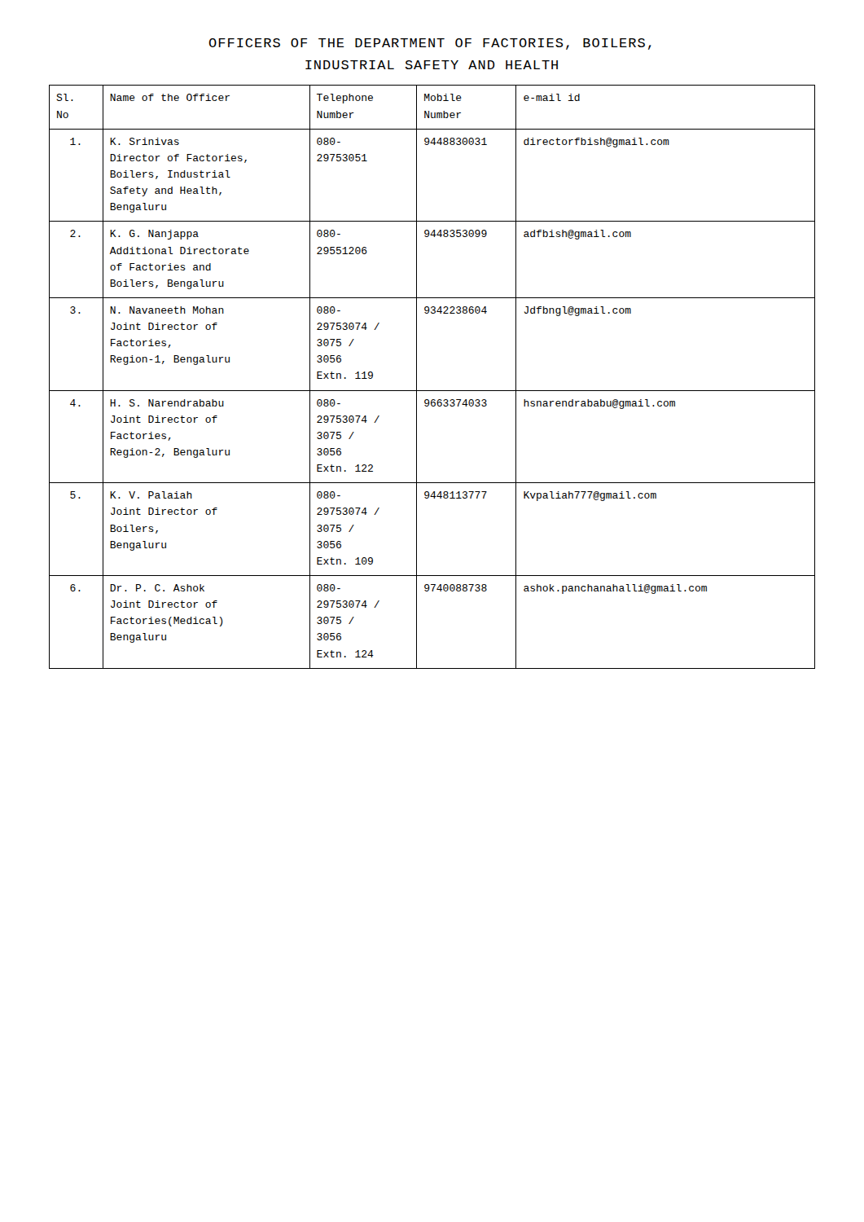OFFICERS OF THE DEPARTMENT OF FACTORIES, BOILERS,
INDUSTRIAL SAFETY AND HEALTH
| Sl. No | Name of the Officer | Telephone Number | Mobile Number | e-mail id |
| --- | --- | --- | --- | --- |
| 1. | K. Srinivas Director of Factories, Boilers, Industrial Safety and Health, Bengaluru | 080- 29753051 | 9448830031 | directorfbish@gmail.com |
| 2. | K. G. Nanjappa Additional Directorate of Factories and Boilers, Bengaluru | 080- 29551206 | 9448353099 | adfbish@gmail.com |
| 3. | N. Navaneeth Mohan Joint Director of Factories, Region-1, Bengaluru | 080- 29753074 / 3075 / 3056 Extn. 119 | 9342238604 | Jdfbngl@gmail.com |
| 4. | H. S. Narendrababu Joint Director of Factories, Region-2, Bengaluru | 080- 29753074 / 3075 / 3056 Extn. 122 | 9663374033 | hsnarendrababu@gmail.com |
| 5. | K. V. Palaiah Joint Director of Boilers, Bengaluru | 080- 29753074 / 3075 / 3056 Extn. 109 | 9448113777 | Kvpaliah777@gmail.com |
| 6. | Dr. P. C. Ashok Joint Director of Factories(Medical) Bengaluru | 080- 29753074 / 3075 / 3056 Extn. 124 | 9740088738 | ashok.panchanahalli@gmail.com |